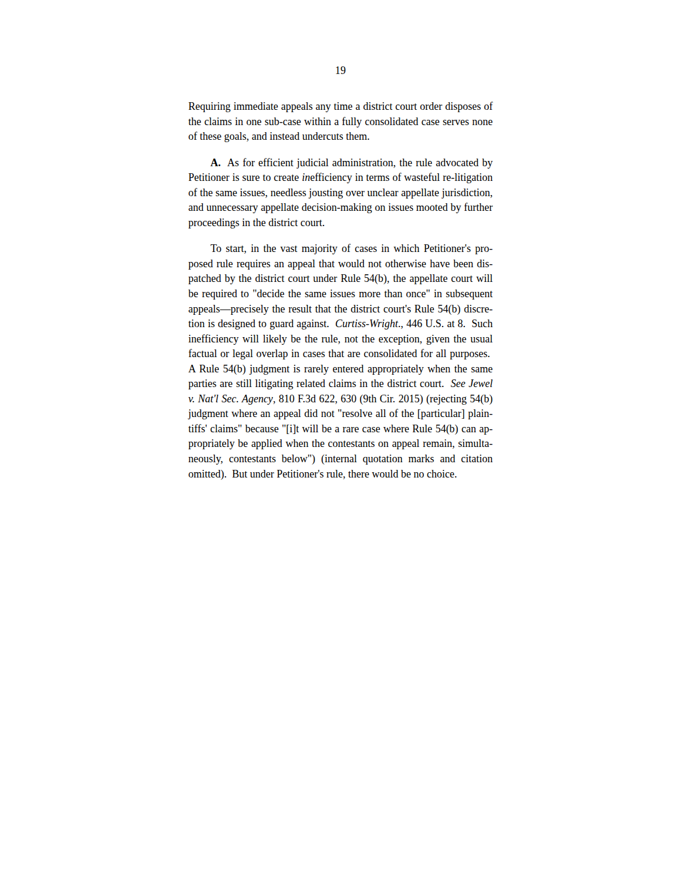19
Requiring immediate appeals any time a district court order disposes of the claims in one sub-case within a fully consolidated case serves none of these goals, and instead undercuts them.
A. As for efficient judicial administration, the rule advocated by Petitioner is sure to create inefficiency in terms of wasteful re-litigation of the same issues, needless jousting over unclear appellate jurisdiction, and unnecessary appellate decision-making on issues mooted by further proceedings in the district court.
To start, in the vast majority of cases in which Petitioner's proposed rule requires an appeal that would not otherwise have been dispatched by the district court under Rule 54(b), the appellate court will be required to "decide the same issues more than once" in subsequent appeals—precisely the result that the district court's Rule 54(b) discretion is designed to guard against. Curtiss-Wright., 446 U.S. at 8. Such inefficiency will likely be the rule, not the exception, given the usual factual or legal overlap in cases that are consolidated for all purposes. A Rule 54(b) judgment is rarely entered appropriately when the same parties are still litigating related claims in the district court. See Jewel v. Nat'l Sec. Agency, 810 F.3d 622, 630 (9th Cir. 2015) (rejecting 54(b) judgment where an appeal did not "resolve all of the [particular] plaintiffs' claims" because "[i]t will be a rare case where Rule 54(b) can appropriately be applied when the contestants on appeal remain, simultaneously, contestants below") (internal quotation marks and citation omitted). But under Petitioner's rule, there would be no choice.